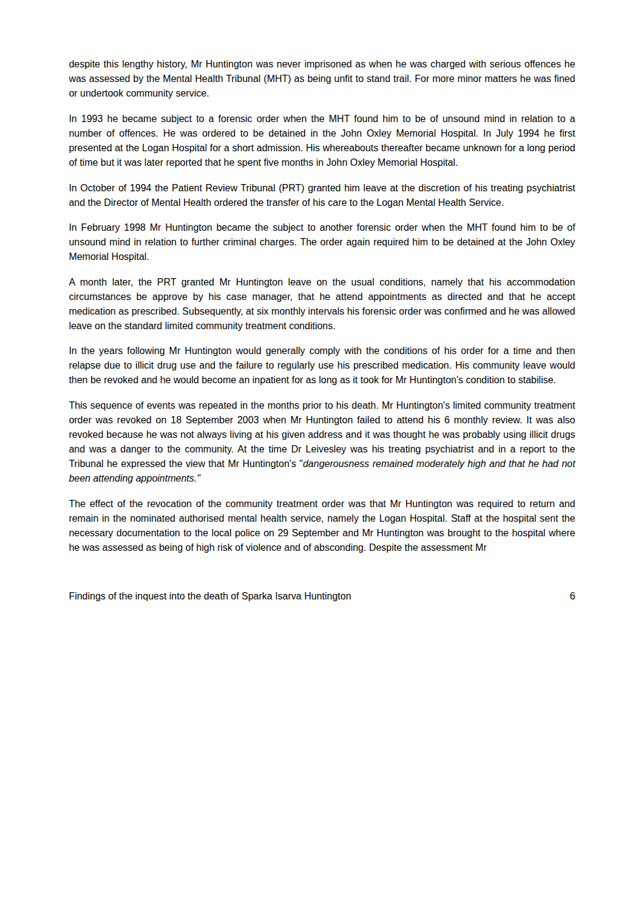despite this lengthy history, Mr Huntington was never imprisoned as when he was charged with serious offences he was assessed by the Mental Health Tribunal (MHT) as being unfit to stand trail. For more minor matters he was fined or undertook community service.
In 1993 he became subject to a forensic order when the MHT found him to be of unsound mind in relation to a number of offences. He was ordered to be detained in the John Oxley Memorial Hospital. In July 1994 he first presented at the Logan Hospital for a short admission. His whereabouts thereafter became unknown for a long period of time but it was later reported that he spent five months in John Oxley Memorial Hospital.
In October of 1994 the Patient Review Tribunal (PRT) granted him leave at the discretion of his treating psychiatrist and the Director of Mental Health ordered the transfer of his care to the Logan Mental Health Service.
In February 1998 Mr Huntington became the subject to another forensic order when the MHT found him to be of unsound mind in relation to further criminal charges. The order again required him to be detained at the John Oxley Memorial Hospital.
A month later, the PRT granted Mr Huntington leave on the usual conditions, namely that his accommodation circumstances be approve by his case manager, that he attend appointments as directed and that he accept medication as prescribed. Subsequently, at six monthly intervals his forensic order was confirmed and he was allowed leave on the standard limited community treatment conditions.
In the years following Mr Huntington would generally comply with the conditions of his order for a time and then relapse due to illicit drug use and the failure to regularly use his prescribed medication. His community leave would then be revoked and he would become an inpatient for as long as it took for Mr Huntington's condition to stabilise.
This sequence of events was repeated in the months prior to his death. Mr Huntington's limited community treatment order was revoked on 18 September 2003 when Mr Huntington failed to attend his 6 monthly review. It was also revoked because he was not always living at his given address and it was thought he was probably using illicit drugs and was a danger to the community. At the time Dr Leivesley was his treating psychiatrist and in a report to the Tribunal he expressed the view that Mr Huntington's "dangerousness remained moderately high and that he had not been attending appointments."
The effect of the revocation of the community treatment order was that Mr Huntington was required to return and remain in the nominated authorised mental health service, namely the Logan Hospital. Staff at the hospital sent the necessary documentation to the local police on 29 September and Mr Huntington was brought to the hospital where he was assessed as being of high risk of violence and of absconding. Despite the assessment Mr
Findings of the inquest into the death of Sparka Isarva Huntington 6